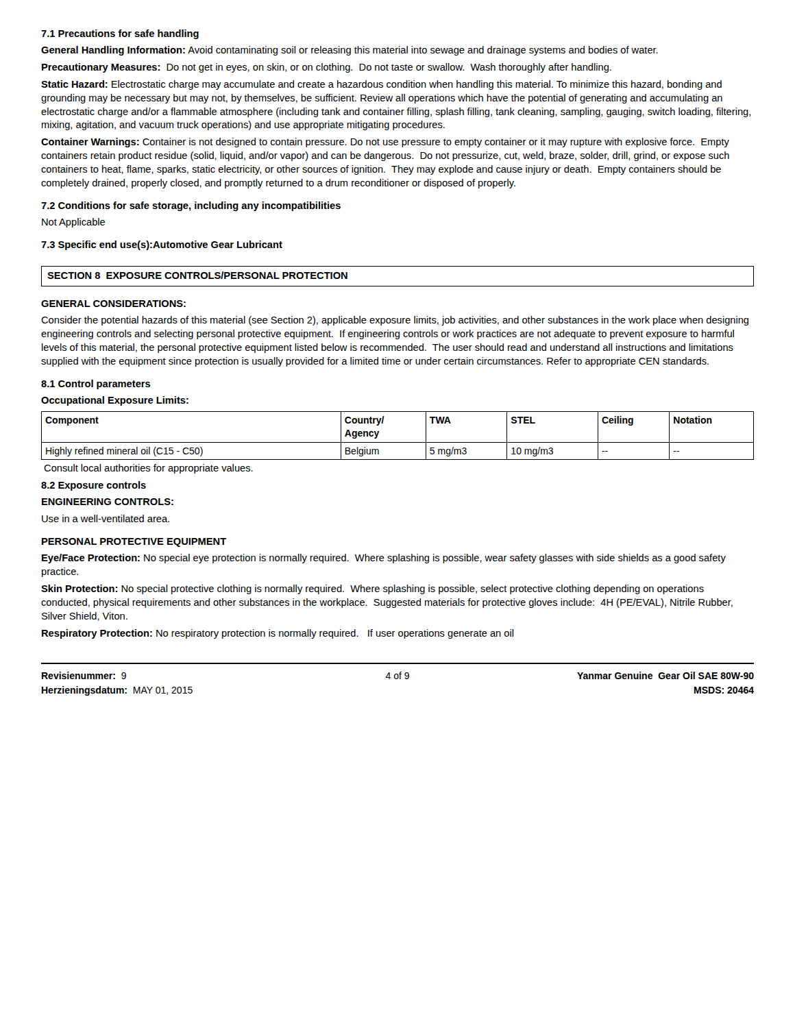7.1 Precautions for safe handling
General Handling Information: Avoid contaminating soil or releasing this material into sewage and drainage systems and bodies of water.
Precautionary Measures: Do not get in eyes, on skin, or on clothing. Do not taste or swallow. Wash thoroughly after handling.
Static Hazard: Electrostatic charge may accumulate and create a hazardous condition when handling this material. To minimize this hazard, bonding and grounding may be necessary but may not, by themselves, be sufficient. Review all operations which have the potential of generating and accumulating an electrostatic charge and/or a flammable atmosphere (including tank and container filling, splash filling, tank cleaning, sampling, gauging, switch loading, filtering, mixing, agitation, and vacuum truck operations) and use appropriate mitigating procedures.
Container Warnings: Container is not designed to contain pressure. Do not use pressure to empty container or it may rupture with explosive force. Empty containers retain product residue (solid, liquid, and/or vapor) and can be dangerous. Do not pressurize, cut, weld, braze, solder, drill, grind, or expose such containers to heat, flame, sparks, static electricity, or other sources of ignition. They may explode and cause injury or death. Empty containers should be completely drained, properly closed, and promptly returned to a drum reconditioner or disposed of properly.
7.2 Conditions for safe storage, including any incompatibilities
Not Applicable
7.3 Specific end use(s):Automotive Gear Lubricant
SECTION 8 EXPOSURE CONTROLS/PERSONAL PROTECTION
GENERAL CONSIDERATIONS:
Consider the potential hazards of this material (see Section 2), applicable exposure limits, job activities, and other substances in the work place when designing engineering controls and selecting personal protective equipment. If engineering controls or work practices are not adequate to prevent exposure to harmful levels of this material, the personal protective equipment listed below is recommended. The user should read and understand all instructions and limitations supplied with the equipment since protection is usually provided for a limited time or under certain circumstances. Refer to appropriate CEN standards.
8.1 Control parameters
Occupational Exposure Limits:
| Component | Country/ Agency | TWA | STEL | Ceiling | Notation |
| --- | --- | --- | --- | --- | --- |
| Highly refined mineral oil (C15 - C50) | Belgium | 5 mg/m3 | 10 mg/m3 | -- | -- |
Consult local authorities for appropriate values.
8.2 Exposure controls
ENGINEERING CONTROLS:
Use in a well-ventilated area.
PERSONAL PROTECTIVE EQUIPMENT
Eye/Face Protection: No special eye protection is normally required. Where splashing is possible, wear safety glasses with side shields as a good safety practice.
Skin Protection: No special protective clothing is normally required. Where splashing is possible, select protective clothing depending on operations conducted, physical requirements and other substances in the workplace. Suggested materials for protective gloves include: 4H (PE/EVAL), Nitrile Rubber, Silver Shield, Viton.
Respiratory Protection: No respiratory protection is normally required. If user operations generate an oil
| Revisienummer: 9 | 4 of 9 | Yanmar Genuine Gear Oil SAE 80W-90 |
| Herzieningsdatum: MAY 01, 2015 | | MSDS : 20464 |